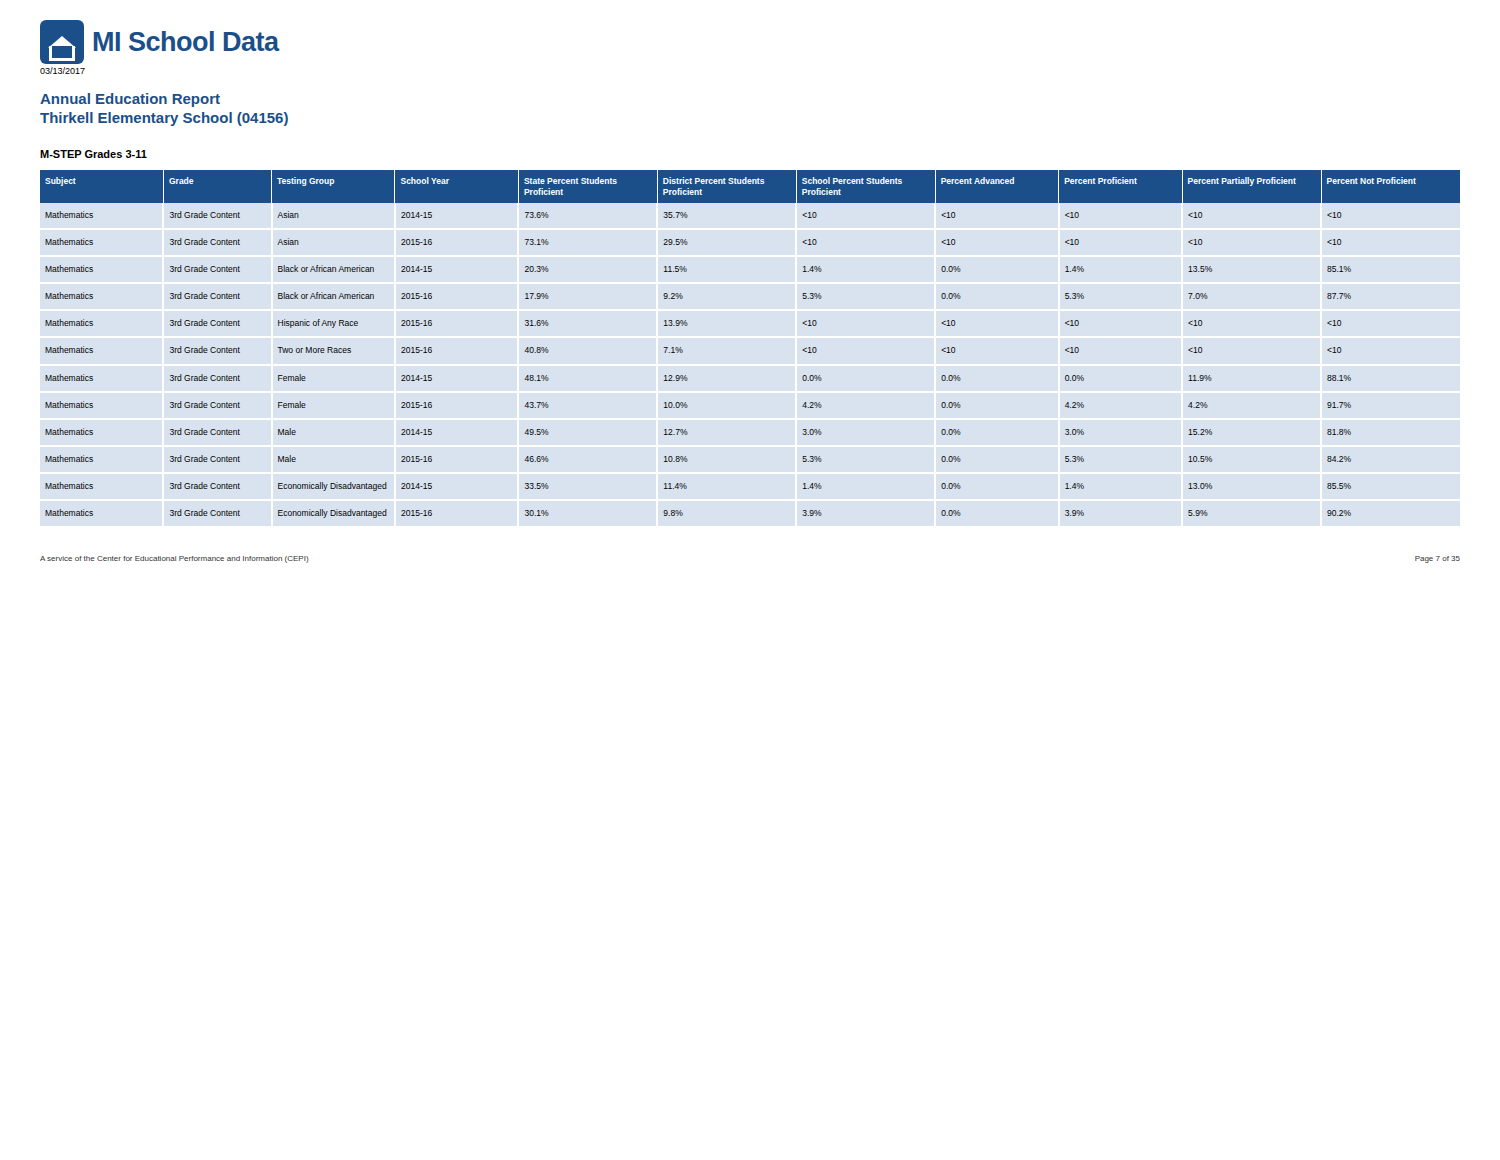MI School Data
03/13/2017
Annual Education Report
Thirkell Elementary School (04156)
M-STEP Grades 3-11
| Subject | Grade | Testing Group | School Year | State Percent Students Proficient | District Percent Students Proficient | School Percent Students Proficient | Percent Advanced | Percent Proficient | Percent Partially Proficient | Percent Not Proficient |
| --- | --- | --- | --- | --- | --- | --- | --- | --- | --- | --- |
| Mathematics | 3rd Grade Content | Asian | 2014-15 | 73.6% | 35.7% | <10 | <10 | <10 | <10 | <10 |
| Mathematics | 3rd Grade Content | Asian | 2015-16 | 73.1% | 29.5% | <10 | <10 | <10 | <10 | <10 |
| Mathematics | 3rd Grade Content | Black or African American | 2014-15 | 20.3% | 11.5% | 1.4% | 0.0% | 1.4% | 13.5% | 85.1% |
| Mathematics | 3rd Grade Content | Black or African American | 2015-16 | 17.9% | 9.2% | 5.3% | 0.0% | 5.3% | 7.0% | 87.7% |
| Mathematics | 3rd Grade Content | Hispanic of Any Race | 2015-16 | 31.6% | 13.9% | <10 | <10 | <10 | <10 | <10 |
| Mathematics | 3rd Grade Content | Two or More Races | 2015-16 | 40.8% | 7.1% | <10 | <10 | <10 | <10 | <10 |
| Mathematics | 3rd Grade Content | Female | 2014-15 | 48.1% | 12.9% | 0.0% | 0.0% | 0.0% | 11.9% | 88.1% |
| Mathematics | 3rd Grade Content | Female | 2015-16 | 43.7% | 10.0% | 4.2% | 0.0% | 4.2% | 4.2% | 91.7% |
| Mathematics | 3rd Grade Content | Male | 2014-15 | 49.5% | 12.7% | 3.0% | 0.0% | 3.0% | 15.2% | 81.8% |
| Mathematics | 3rd Grade Content | Male | 2015-16 | 46.6% | 10.8% | 5.3% | 0.0% | 5.3% | 10.5% | 84.2% |
| Mathematics | 3rd Grade Content | Economically Disadvantaged | 2014-15 | 33.5% | 11.4% | 1.4% | 0.0% | 1.4% | 13.0% | 85.5% |
| Mathematics | 3rd Grade Content | Economically Disadvantaged | 2015-16 | 30.1% | 9.8% | 3.9% | 0.0% | 3.9% | 5.9% | 90.2% |
A service of the Center for Educational Performance and Information (CEPI) Page 7 of 35